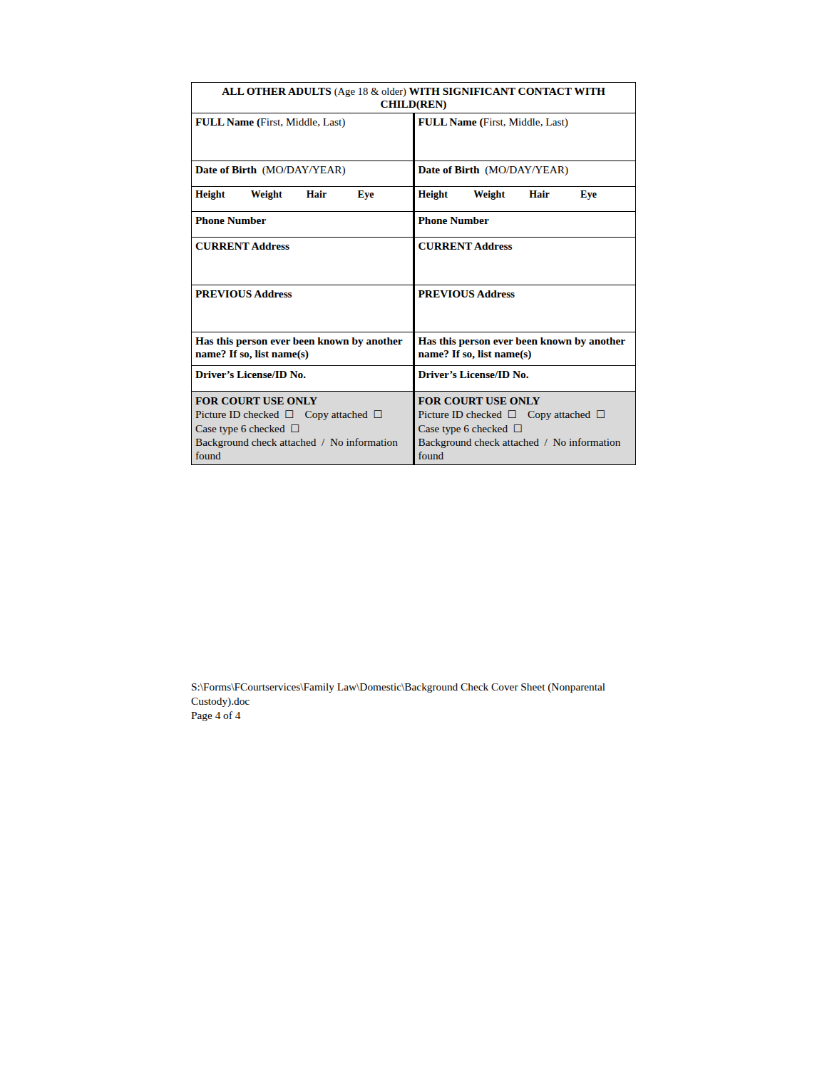| ALL OTHER ADULTS (Age 18 & older) WITH SIGNIFICANT CONTACT WITH CHILD(REN) |
| --- |
| FULL Name ( First, Middle, Last) | FULL Name ( First, Middle, Last) |
| Date of Birth (MO/DAY/YEAR) | Date of Birth (MO/DAY/YEAR) |
| Height Weight Hair Eye | Height Weight Hair Eye |
| Phone Number | Phone Number |
| CURRENT Address | CURRENT Address |
| PREVIOUS Address | PREVIOUS Address |
| Has this person ever been known by another name? If so, list name(s) | Has this person ever been known by another name? If so, list name(s) |
| Driver’s License/ID No. | Driver’s License/ID No. |
| FOR COURT USE ONLY Picture ID checked ☐ Copy attached ☐ Case type 6 checked ☐ Background check attached / No information found | FOR COURT USE ONLY Picture ID checked ☐ Copy attached ☐ Case type 6 checked ☐ Background check attached / No information found |
S:\Forms\FCourtservices\Family Law\Domestic\Background Check Cover Sheet (Nonparental Custody).doc
Page 4 of 4